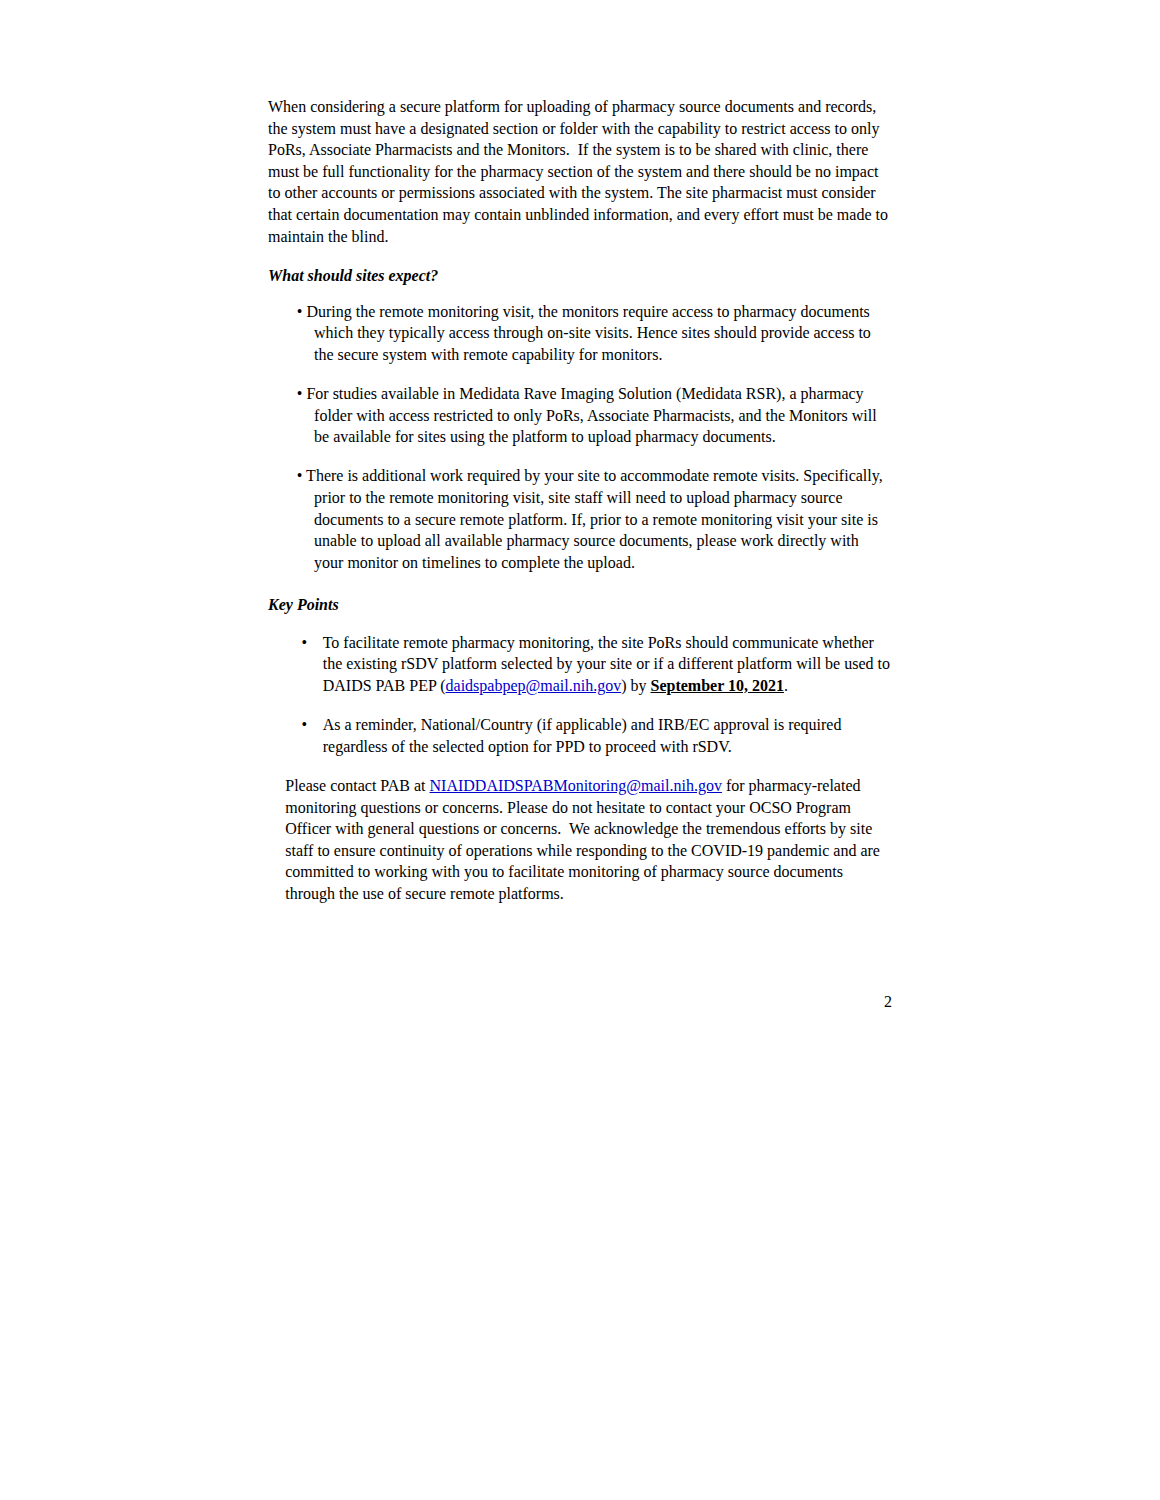When considering a secure platform for uploading of pharmacy source documents and records, the system must have a designated section or folder with the capability to restrict access to only PoRs, Associate Pharmacists and the Monitors. If the system is to be shared with clinic, there must be full functionality for the pharmacy section of the system and there should be no impact to other accounts or permissions associated with the system. The site pharmacist must consider that certain documentation may contain unblinded information, and every effort must be made to maintain the blind.
What should sites expect?
• During the remote monitoring visit, the monitors require access to pharmacy documents which they typically access through on-site visits. Hence sites should provide access to the secure system with remote capability for monitors.
• For studies available in Medidata Rave Imaging Solution (Medidata RSR), a pharmacy folder with access restricted to only PoRs, Associate Pharmacists, and the Monitors will be available for sites using the platform to upload pharmacy documents.
• There is additional work required by your site to accommodate remote visits. Specifically, prior to the remote monitoring visit, site staff will need to upload pharmacy source documents to a secure remote platform. If, prior to a remote monitoring visit your site is unable to upload all available pharmacy source documents, please work directly with your monitor on timelines to complete the upload.
Key Points
To facilitate remote pharmacy monitoring, the site PoRs should communicate whether the existing rSDV platform selected by your site or if a different platform will be used to DAIDS PAB PEP (daidspabpep@mail.nih.gov) by September 10, 2021.
As a reminder, National/Country (if applicable) and IRB/EC approval is required regardless of the selected option for PPD to proceed with rSDV.
Please contact PAB at NIAIDDAIDSPABMonitoring@mail.nih.gov for pharmacy-related monitoring questions or concerns. Please do not hesitate to contact your OCSO Program Officer with general questions or concerns. We acknowledge the tremendous efforts by site staff to ensure continuity of operations while responding to the COVID-19 pandemic and are committed to working with you to facilitate monitoring of pharmacy source documents through the use of secure remote platforms.
2